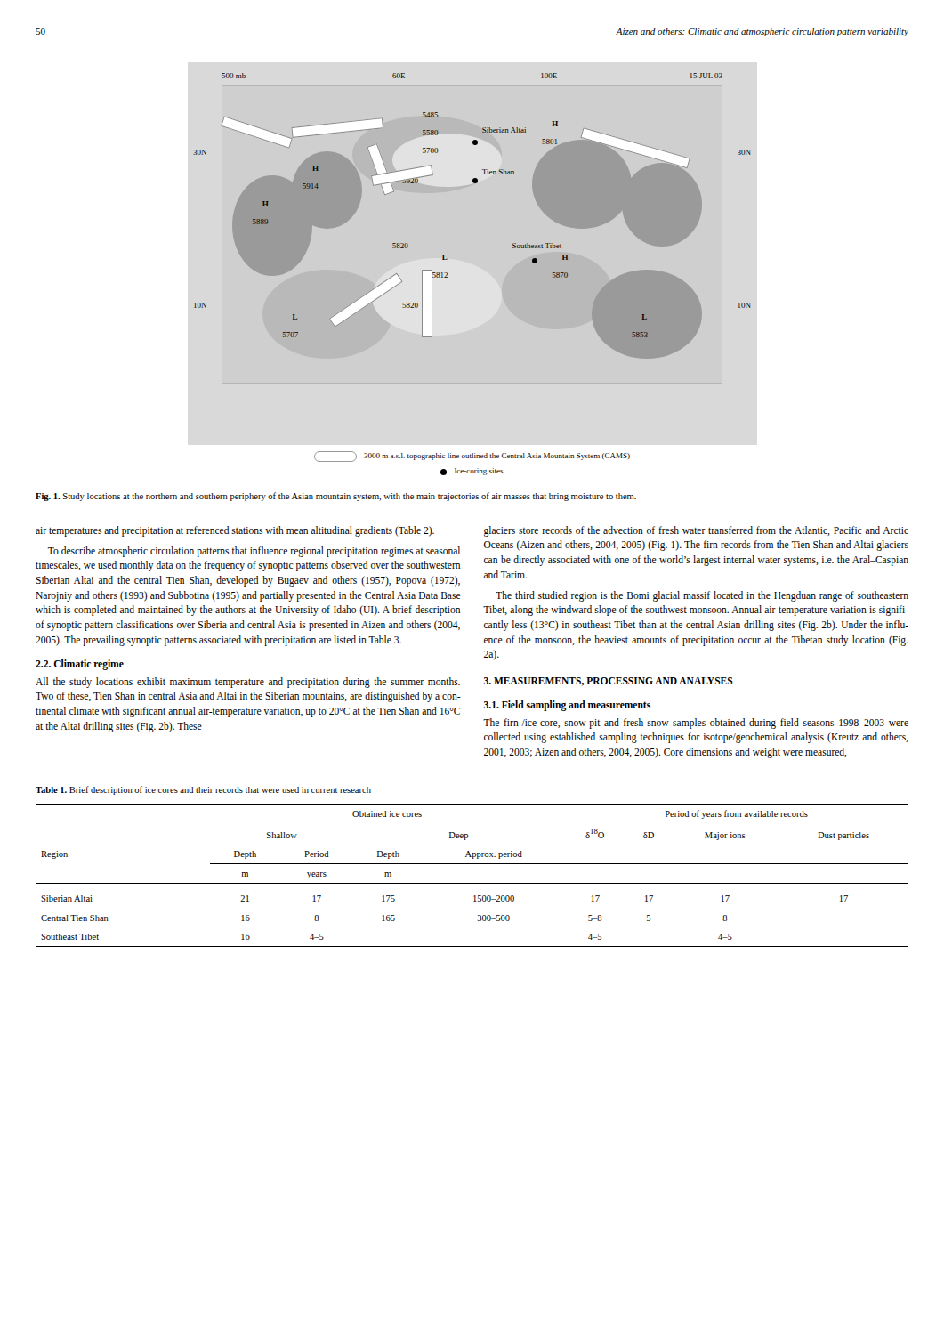50 Aizen and others: Climatic and atmospheric circulation pattern variability
5485
5580
5700
Siberian Altai
H
5801
H
5914
H
5889
5920
Tien Shan
5820
L
5812
Southeast Tibet
H
5870
5820
L
5707
L
5853
500 mb
60E
100E
15 JUL 03
30N
30N
10N
10N
3000 m a.s.l. topographic line outlined the Central Asia Mountain System (CAMS)
Ice-coring sites
Fig. 1. Study locations at the northern and southern periphery of the Asian mountain system, with the main trajectories of air masses that bring moisture to them.
air temperatures and precipitation at referenced stations with mean altitudinal gradients (Table 2).
To describe atmospheric circulation patterns that influence regional precipitation regimes at seasonal timescales, we used monthly data on the frequency of synoptic patterns observed over the southwestern Siberian Altai and the central Tien Shan, developed by Bugaev and others (1957), Popova (1972), Narojniy and others (1993) and Subbotina (1995) and partially presented in the Central Asia Data Base which is completed and maintained by the authors at the University of Idaho (UI). A brief description of synoptic pattern classifications over Siberia and central Asia is presented in Aizen and others (2004, 2005). The prevailing synoptic patterns associated with precipitation are listed in Table 3.
2.2. Climatic regime
All the study locations exhibit maximum temperature and precipitation during the summer months. Two of these, Tien Shan in central Asia and Altai in the Siberian mountains, are distinguished by a continental climate with significant annual air-temperature variation, up to 20°C at the Tien Shan and 16°C at the Altai drilling sites (Fig. 2b). These
glaciers store records of the advection of fresh water transferred from the Atlantic, Pacific and Arctic Oceans (Aizen and others, 2004, 2005) (Fig. 1). The firn records from the Tien Shan and Altai glaciers can be directly associated with one of the world’s largest internal water systems, i.e. the Aral–Caspian and Tarim.
The third studied region is the Bomi glacial massif located in the Hengduan range of southeastern Tibet, along the windward slope of the southwest monsoon. Annual air-temperature variation is significantly less (13°C) in southeast Tibet than at the central Asian drilling sites (Fig. 2b). Under the influence of the monsoon, the heaviest amounts of precipitation occur at the Tibetan study location (Fig. 2a).
3. MEASUREMENTS, PROCESSING AND ANALYSES
3.1. Field sampling and measurements
The firn-/ice-core, snow-pit and fresh-snow samples obtained during field seasons 1998–2003 were collected using established sampling techniques for isotope/geochemical analysis (Kreutz and others, 2001, 2003; Aizen and others, 2004, 2005). Core dimensions and weight were measured,
Table 1. Brief description of ice cores and their records that were used in current research
| Region | Obtained ice cores | Period of years from available records |
| --- | --- | --- |
| Shallow | Deep | δ 18 O | δD | Major ions | Dust particles |
| Depth | Period | Depth | Approx. period | | | | |
| | m | years | m | | | | | |
| Siberian Altai | 21 | 17 | 175 | 1500–2000 | 17 | 17 | 17 | 17 |
| Central Tien Shan | 16 | 8 | 165 | 300–500 | 5–8 | 5 | 8 | |
| Southeast Tibet | 16 | 4–5 | | | 4–5 | | 4–5 | |